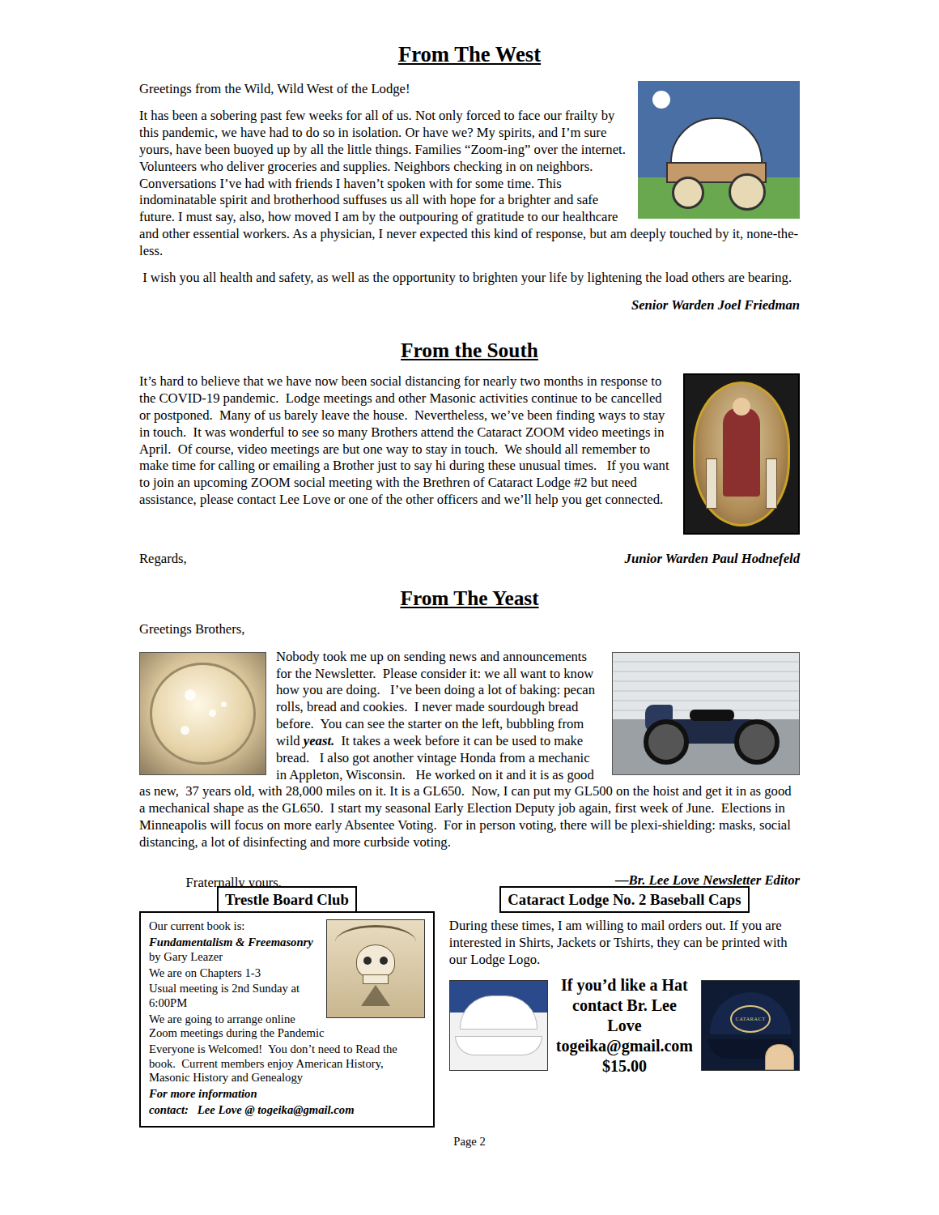From The West
Greetings from the Wild, Wild West of the Lodge!
It has been a sobering past few weeks for all of us. Not only forced to face our frailty by this pandemic, we have had to do so in isolation. Or have we? My spirits, and I’m sure yours, have been buoyed up by all the little things. Families “Zoom-ing” over the internet. Volunteers who deliver groceries and supplies. Neighbors checking in on neighbors. Conversations I’ve had with friends I haven’t spoken with for some time. This indominatable spirit and brotherhood suffuses us all with hope for a brighter and safe future. I must say, also, how moved I am by the outpouring of gratitude to our healthcare and other essential workers. As a physician, I never expected this kind of response, but am deeply touched by it, none-the-less.
I wish you all health and safety, as well as the opportunity to brighten your life by lightening the load others are bearing.
Senior Warden Joel Friedman
From the South
It’s hard to believe that we have now been social distancing for nearly two months in response to the COVID-19 pandemic. Lodge meetings and other Masonic activities continue to be cancelled or postponed. Many of us barely leave the house. Nevertheless, we’ve been finding ways to stay in touch. It was wonderful to see so many Brothers attend the Cataract ZOOM video meetings in April. Of course, video meetings are but one way to stay in touch. We should all remember to make time for calling or emailing a Brother just to say hi during these unusual times. If you want to join an upcoming ZOOM social meeting with the Brethren of Cataract Lodge #2 but need assistance, please contact Lee Love or one of the other officers and we’ll help you get connected.
Regards, Junior Warden Paul Hodnefeld
From The Yeast
Greetings Brothers,
Nobody took me up on sending news and announcements for the Newsletter. Please consider it: we all want to know how you are doing. I’ve been doing a lot of baking: pecan rolls, bread and cookies. I never made sourdough bread before. You can see the starter on the left, bubbling from wild yeast. It takes a week before it can be used to make bread. I also got another vintage Honda from a mechanic in Appleton, Wisconsin. He worked on it and it is as good as new, 37 years old, with 28,000 miles on it. It is a GL650. Now, I can put my GL500 on the hoist and get it in as good a mechanical shape as the GL650. I start my seasonal Early Election Deputy job again, first week of June. Elections in Minneapolis will focus on more early Absentee Voting. For in person voting, there will be plexi-shielding: masks, social distancing, a lot of disinfecting and more curbside voting.
Fraternally yours,
—Br. Lee Love Newsletter Editor
Trestle Board Club
Our current book is:
Fundamentalism & Freemasonry by Gary Leazer
We are on Chapters 1-3
Usual meeting is 2nd Sunday at 6:00PM
We are going to arrange online Zoom meetings during the Pandemic
Everyone is Welcomed! You don’t need to Read the book. Current members enjoy American History, Masonic History and Genealogy
For more information
contact: Lee Love @ togeika@gmail.com
Cataract Lodge No. 2 Baseball Caps
During these times, I am willing to mail orders out. If you are interested in Shirts, Jackets or Tshirts, they can be printed with our Lodge Logo.
If you’d like a Hat
contact Br. Lee Love
togeika@gmail.com
$15.00
CATARACT LODGE No. 2
Page 2